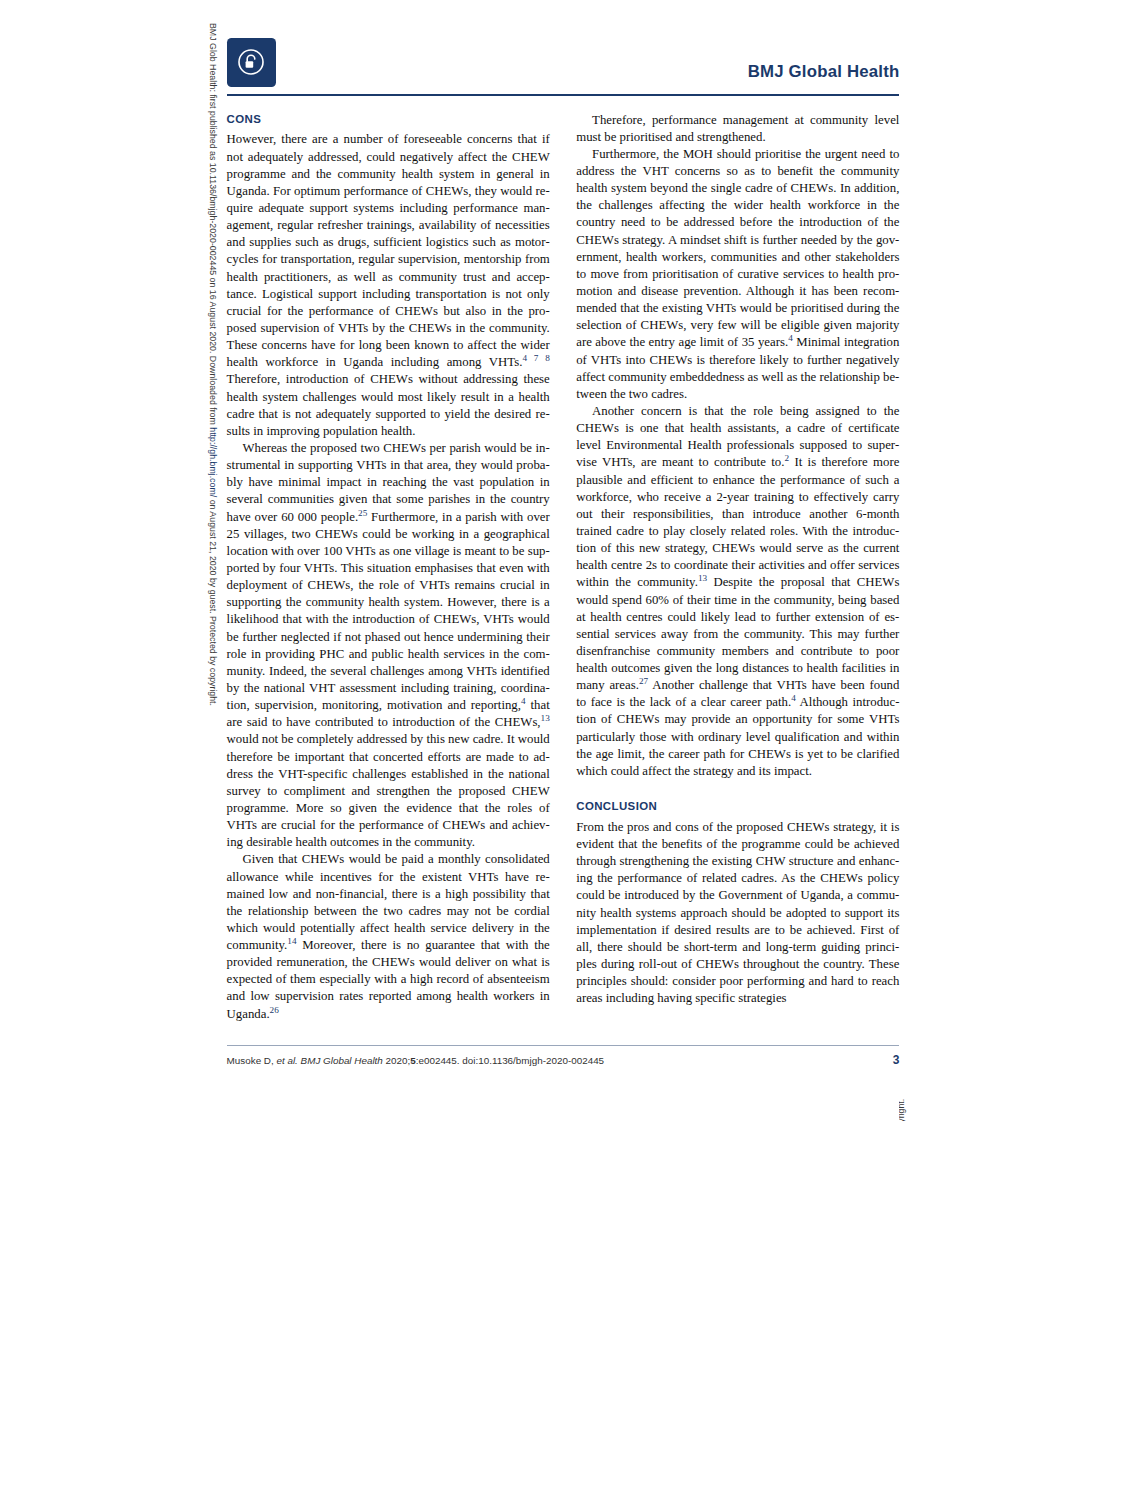BMJ Glob Health: first published as 10.1136/bmjgh-2020-002445 on 16 August 2020. Downloaded from http://gh.bmj.com/ on August 21, 2020 by guest. Protected by copyright.
BMJ Glob Health: first published as 10.1136/bmjgh-2020-002445 on 16 August 2020. Downloaded from http://gh.bmj.com/ on August 21, 2020 by guest. Protected by copyright.
BMJ Global Health
Cons
However, there are a number of foreseeable concerns that if not adequately addressed, could negatively affect the CHEW programme and the community health system in general in Uganda. For optimum performance of CHEWs, they would require adequate support systems including performance management, regular refresher trainings, availability of necessities and supplies such as drugs, sufficient logistics such as motorcycles for transportation, regular supervision, mentorship from health practitioners, as well as community trust and acceptance. Logistical support including transportation is not only crucial for the performance of CHEWs but also in the proposed supervision of VHTs by the CHEWs in the community. These concerns have for long been known to affect the wider health workforce in Uganda including among VHTs.4 7 8 Therefore, introduction of CHEWs without addressing these health system challenges would most likely result in a health cadre that is not adequately supported to yield the desired results in improving population health.
Whereas the proposed two CHEWs per parish would be instrumental in supporting VHTs in that area, they would probably have minimal impact in reaching the vast population in several communities given that some parishes in the country have over 60 000 people.25 Furthermore, in a parish with over 25 villages, two CHEWs could be working in a geographical location with over 100 VHTs as one village is meant to be supported by four VHTs. This situation emphasises that even with deployment of CHEWs, the role of VHTs remains crucial in supporting the community health system. However, there is a likelihood that with the introduction of CHEWs, VHTs would be further neglected if not phased out hence undermining their role in providing PHC and public health services in the community. Indeed, the several challenges among VHTs identified by the national VHT assessment including training, coordination, supervision, monitoring, motivation and reporting,4 that are said to have contributed to introduction of the CHEWs,13 would not be completely addressed by this new cadre. It would therefore be important that concerted efforts are made to address the VHT-specific challenges established in the national survey to compliment and strengthen the proposed CHEW programme. More so given the evidence that the roles of VHTs are crucial for the performance of CHEWs and achieving desirable health outcomes in the community.
Given that CHEWs would be paid a monthly consolidated allowance while incentives for the existent VHTs have remained low and non-financial, there is a high possibility that the relationship between the two cadres may not be cordial which would potentially affect health service delivery in the community.14 Moreover, there is no guarantee that with the provided remuneration, the CHEWs would deliver on what is expected of them especially with a high record of absenteeism and low supervision rates reported among health workers in Uganda.26
Therefore, performance management at community level must be prioritised and strengthened.
Furthermore, the MOH should prioritise the urgent need to address the VHT concerns so as to benefit the community health system beyond the single cadre of CHEWs. In addition, the challenges affecting the wider health workforce in the country need to be addressed before the introduction of the CHEWs strategy. A mindset shift is further needed by the government, health workers, communities and other stakeholders to move from prioritisation of curative services to health promotion and disease prevention. Although it has been recommended that the existing VHTs would be prioritised during the selection of CHEWs, very few will be eligible given majority are above the entry age limit of 35 years.4 Minimal integration of VHTs into CHEWs is therefore likely to further negatively affect community embeddedness as well as the relationship between the two cadres.
Another concern is that the role being assigned to the CHEWs is one that health assistants, a cadre of certificate level Environmental Health professionals supposed to supervise VHTs, are meant to contribute to.2 It is therefore more plausible and efficient to enhance the performance of such a workforce, who receive a 2-year training to effectively carry out their responsibilities, than introduce another 6-month trained cadre to play closely related roles. With the introduction of this new strategy, CHEWs would serve as the current health centre 2s to coordinate their activities and offer services within the community.13 Despite the proposal that CHEWs would spend 60% of their time in the community, being based at health centres could likely lead to further extension of essential services away from the community. This may further disenfranchise community members and contribute to poor health outcomes given the long distances to health facilities in many areas.27 Another challenge that VHTs have been found to face is the lack of a clear career path.4 Although introduction of CHEWs may provide an opportunity for some VHTs particularly those with ordinary level qualification and within the age limit, the career path for CHEWs is yet to be clarified which could affect the strategy and its impact.
Conclusion
From the pros and cons of the proposed CHEWs strategy, it is evident that the benefits of the programme could be achieved through strengthening the existing CHW structure and enhancing the performance of related cadres. As the CHEWs policy could be introduced by the Government of Uganda, a community health systems approach should be adopted to support its implementation if desired results are to be achieved. First of all, there should be short-term and long-term guiding principles during roll-out of CHEWs throughout the country. These principles should: consider poor performing and hard to reach areas including having specific strategies
Musoke D, et al. BMJ Global Health 2020;5:e002445. doi:10.1136/bmjgh-2020-002445
3